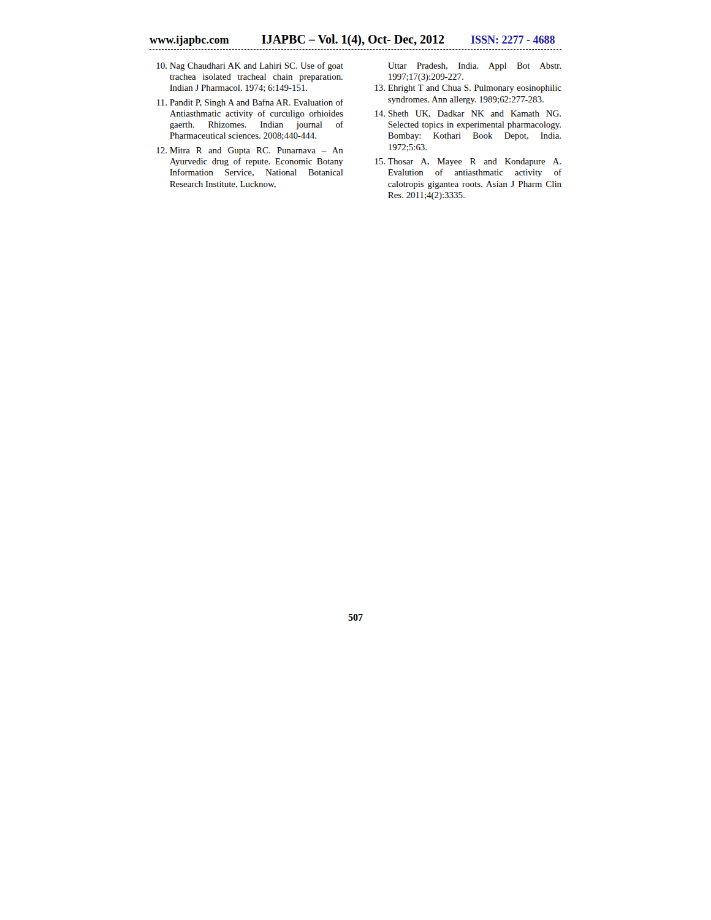www.ijapbc.com IJAPBC – Vol. 1(4), Oct- Dec, 2012 ISSN: 2277 - 4688
Nag Chaudhari AK and Lahiri SC. Use of goat trachea isolated tracheal chain preparation. Indian J Pharmacol. 1974; 6:149-151.
Pandit P, Singh A and Bafna AR. Evaluation of Antiasthmatic activity of curculigo orhioides gaerth. Rhizomes. Indian journal of Pharmaceutical sciences. 2008;440-444.
Mitra R and Gupta RC. Punarnava – An Ayurvedic drug of repute. Economic Botany Information Service, National Botanical Research Institute, Lucknow,
Uttar Pradesh, India. Appl Bot Abstr. 1997;17(3):209-227.
Ehright T and Chua S. Pulmonary eosinophilic syndromes. Ann allergy. 1989;62:277-283.
Sheth UK, Dadkar NK and Kamath NG. Selected topics in experimental pharmacology. Bombay: Kothari Book Depot, India. 1972;5:63.
Thosar A, Mayee R and Kondapure A. Evalution of antiasthmatic activity of calotropis gigantea roots. Asian J Pharm Clin Res. 2011;4(2):3335.
507